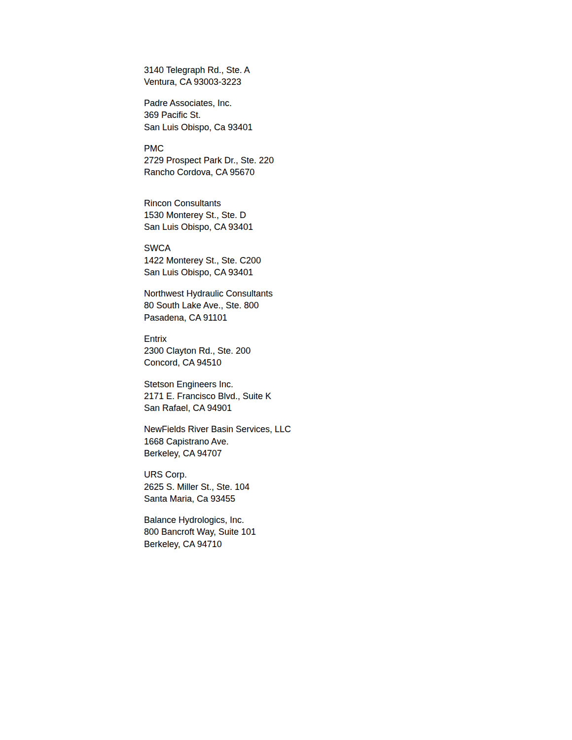3140 Telegraph Rd., Ste. A
Ventura, CA 93003-3223
Padre Associates, Inc.
369 Pacific St.
San Luis Obispo, Ca 93401
PMC
2729 Prospect Park Dr., Ste. 220
Rancho Cordova, CA 95670
Rincon Consultants
1530 Monterey St., Ste. D
San Luis Obispo, CA 93401
SWCA
1422 Monterey St., Ste. C200
San Luis Obispo, CA 93401
Northwest Hydraulic Consultants
80 South Lake Ave., Ste. 800
Pasadena, CA 91101
Entrix
2300 Clayton Rd., Ste. 200
Concord, CA 94510
Stetson Engineers Inc.
2171 E. Francisco Blvd., Suite K
San Rafael, CA 94901
NewFields River Basin Services, LLC
1668 Capistrano Ave.
Berkeley, CA 94707
URS Corp.
2625 S. Miller St., Ste. 104
Santa Maria, Ca 93455
Balance Hydrologics, Inc.
800 Bancroft Way, Suite 101
Berkeley, CA 94710